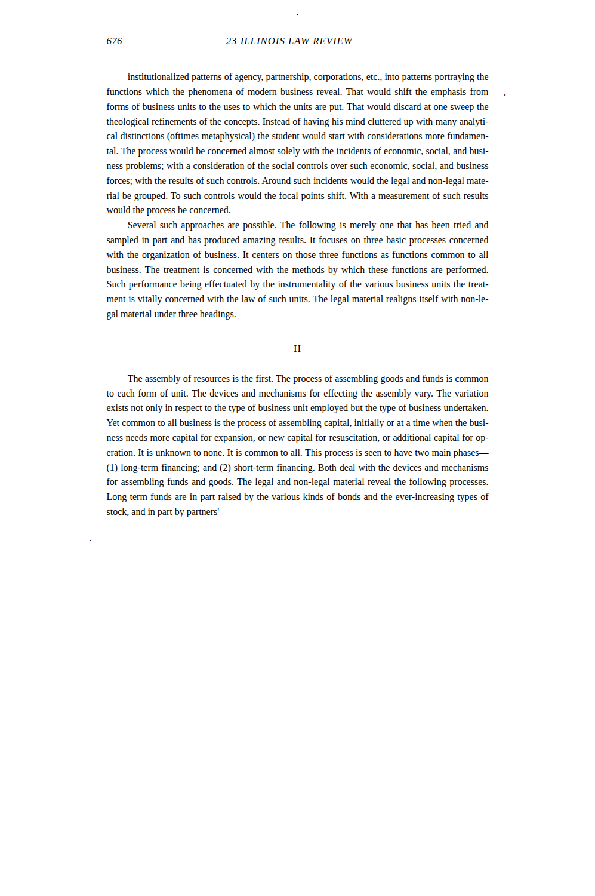· · ·
676 23 ILLINOIS LAW REVIEW
institutionalized patterns of agency, partnership, corporations, etc., into patterns portraying the functions which the phenomena of modern business reveal. That would shift the emphasis from forms of business units to the uses to which the units are put. That would discard at one sweep the theological refinements of the concepts. Instead of having his mind cluttered up with many analytical distinctions (oftimes metaphysical) the student would start with considerations more fundamental. The process would be concerned almost solely with the incidents of economic, social, and business problems; with a consideration of the social controls over such economic, social, and business forces; with the results of such controls. Around such incidents would the legal and non-legal material be grouped. To such controls would the focal points shift. With a measurement of such results would the process be concerned.
Several such approaches are possible. The following is merely one that has been tried and sampled in part and has produced amazing results. It focuses on three basic processes concerned with the organization of business. It centers on those three functions as functions common to all business. The treatment is concerned with the methods by which these functions are performed. Such performance being effectuated by the instrumentality of the various business units the treatment is vitally concerned with the law of such units. The legal material realigns itself with non-legal material under three headings.
II
The assembly of resources is the first. The process of assembling goods and funds is common to each form of unit. The devices and mechanisms for effecting the assembly vary. The variation exists not only in respect to the type of business unit employed but the type of business undertaken. Yet common to all business is the process of assembling capital, initially or at a time when the business needs more capital for expansion, or new capital for resuscitation, or additional capital for operation. It is unknown to none. It is common to all. This process is seen to have two main phases—(1) long-term financing; and (2) short-term financing. Both deal with the devices and mechanisms for assembling funds and goods. The legal and non-legal material reveal the following processes. Long term funds are in part raised by the various kinds of bonds and the ever-increasing types of stock, and in part by partners'